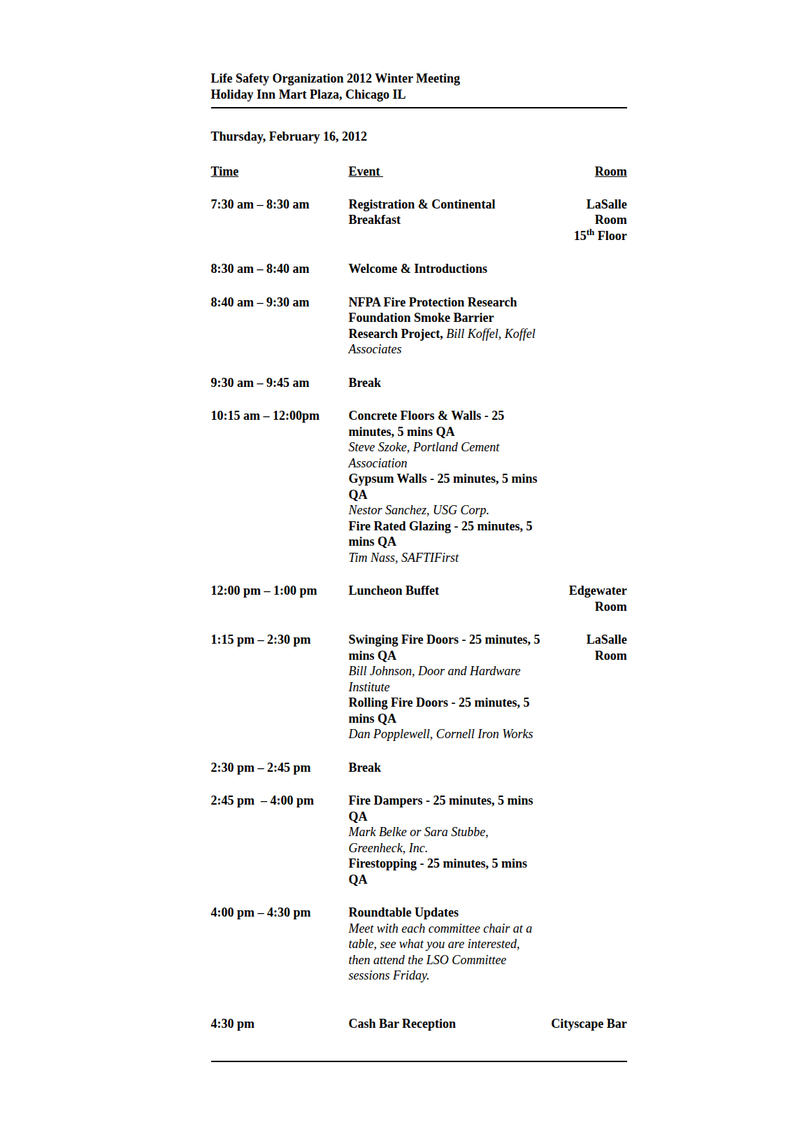Life Safety Organization 2012 Winter Meeting
Holiday Inn Mart Plaza, Chicago IL
Thursday, February 16, 2012
| Time | Event | Room |
| 7:30 am – 8:30 am | Registration & Continental Breakfast | LaSalle Room 15 th Floor |
| 8:30 am – 8:40 am | Welcome & Introductions | |
| 8:40 am – 9:30 am | NFPA Fire Protection Research Foundation Smoke Barrier Research Project, Bill Koffel, Koffel Associates | |
| 9:30 am – 9:45 am | Break | |
| 10:15 am – 12:00pm | Concrete Floors & Walls - 25 minutes, 5 mins QA Steve Szoke, Portland Cement Association Gypsum Walls - 25 minutes, 5 mins QA Nestor Sanchez, USG Corp. Fire Rated Glazing - 25 minutes, 5 mins QA Tim Nass, SAFTIFirst | |
| 12:00 pm – 1:00 pm | Luncheon Buffet | Edgewater Room |
| 1:15 pm – 2:30 pm | Swinging Fire Doors - 25 minutes, 5 mins QA Bill Johnson, Door and Hardware Institute Rolling Fire Doors - 25 minutes, 5 mins QA Dan Popplewell, Cornell Iron Works | LaSalle Room |
| 2:30 pm – 2:45 pm | Break | |
| 2:45 pm – 4:00 pm | Fire Dampers - 25 minutes, 5 mins QA Mark Belke or Sara Stubbe, Greenheck, Inc. Firestopping - 25 minutes, 5 mins QA | |
| 4:00 pm – 4:30 pm | Roundtable Updates Meet with each committee chair at a table, see what you are interested, then attend the LSO Committee sessions Friday. | |
| 4:30 pm | Cash Bar Reception | Cityscape Bar |